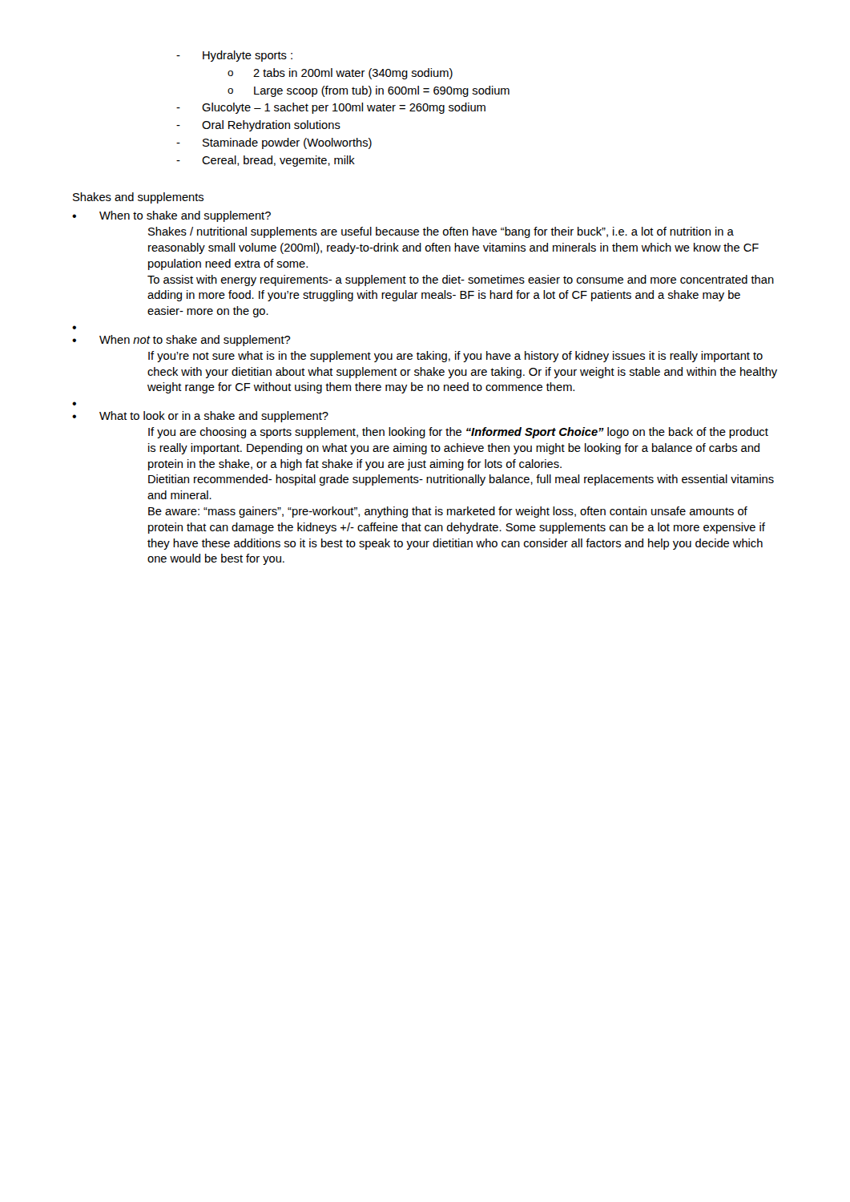Hydralyte sports :
2 tabs in 200ml water (340mg sodium)
Large scoop (from tub) in 600ml = 690mg sodium
Glucolyte – 1 sachet per 100ml water = 260mg sodium
Oral Rehydration solutions
Staminade powder (Woolworths)
Cereal, bread, vegemite, milk
Shakes and supplements
When to shake and supplement?
Shakes / nutritional supplements are useful because the often have “bang for their buck”, i.e. a lot of nutrition in a reasonably small volume (200ml), ready-to-drink and often have vitamins and minerals in them which we know the CF population need extra of some.
To assist with energy requirements- a supplement to the diet- sometimes easier to consume and more concentrated than adding in more food. If you’re struggling with regular meals- BF is hard for a lot of CF patients and a shake may be easier- more on the go.
When not to shake and supplement?
If you’re not sure what is in the supplement you are taking, if you have a history of kidney issues it is really important to check with your dietitian about what supplement or shake you are taking. Or if your weight is stable and within the healthy weight range for CF without using them there may be no need to commence them.
What to look or in a shake and supplement?
If you are choosing a sports supplement, then looking for the “Informed Sport Choice” logo on the back of the product is really important. Depending on what you are aiming to achieve then you might be looking for a balance of carbs and protein in the shake, or a high fat shake if you are just aiming for lots of calories.
Dietitian recommended- hospital grade supplements- nutritionally balance, full meal replacements with essential vitamins and mineral.
Be aware: “mass gainers”, “pre-workout”, anything that is marketed for weight loss, often contain unsafe amounts of protein that can damage the kidneys +/- caffeine that can dehydrate. Some supplements can be a lot more expensive if they have these additions so it is best to speak to your dietitian who can consider all factors and help you decide which one would be best for you.